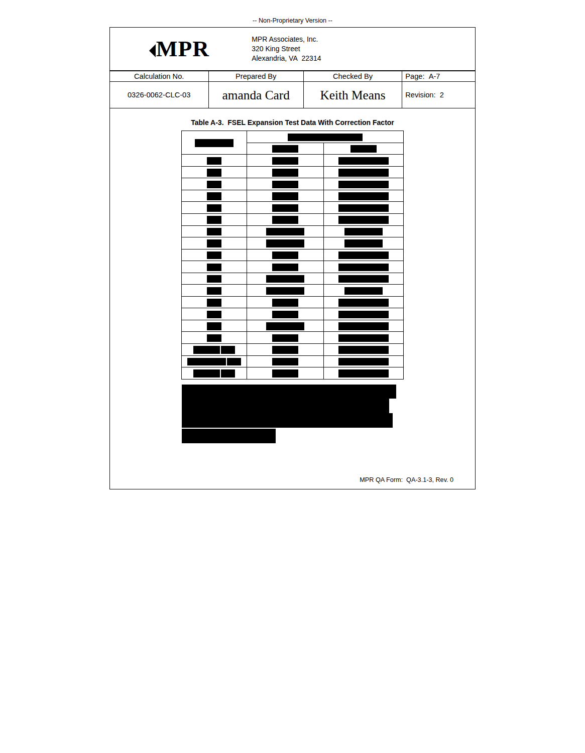-- Non-Proprietary Version --
| MPR | MPR Associates, Inc. 320 King Street Alexandria, VA 22314 |
| Calculation No. | Prepared By | Checked By | Page: A-7 |
| 0326-0062-CLC-03 | amanda Card | Keith Means | Revision: 2 |
Table A-3. FSEL Expansion Test Data With Correction Factor
MPR QA Form: QA-3.1-3, Rev. 0